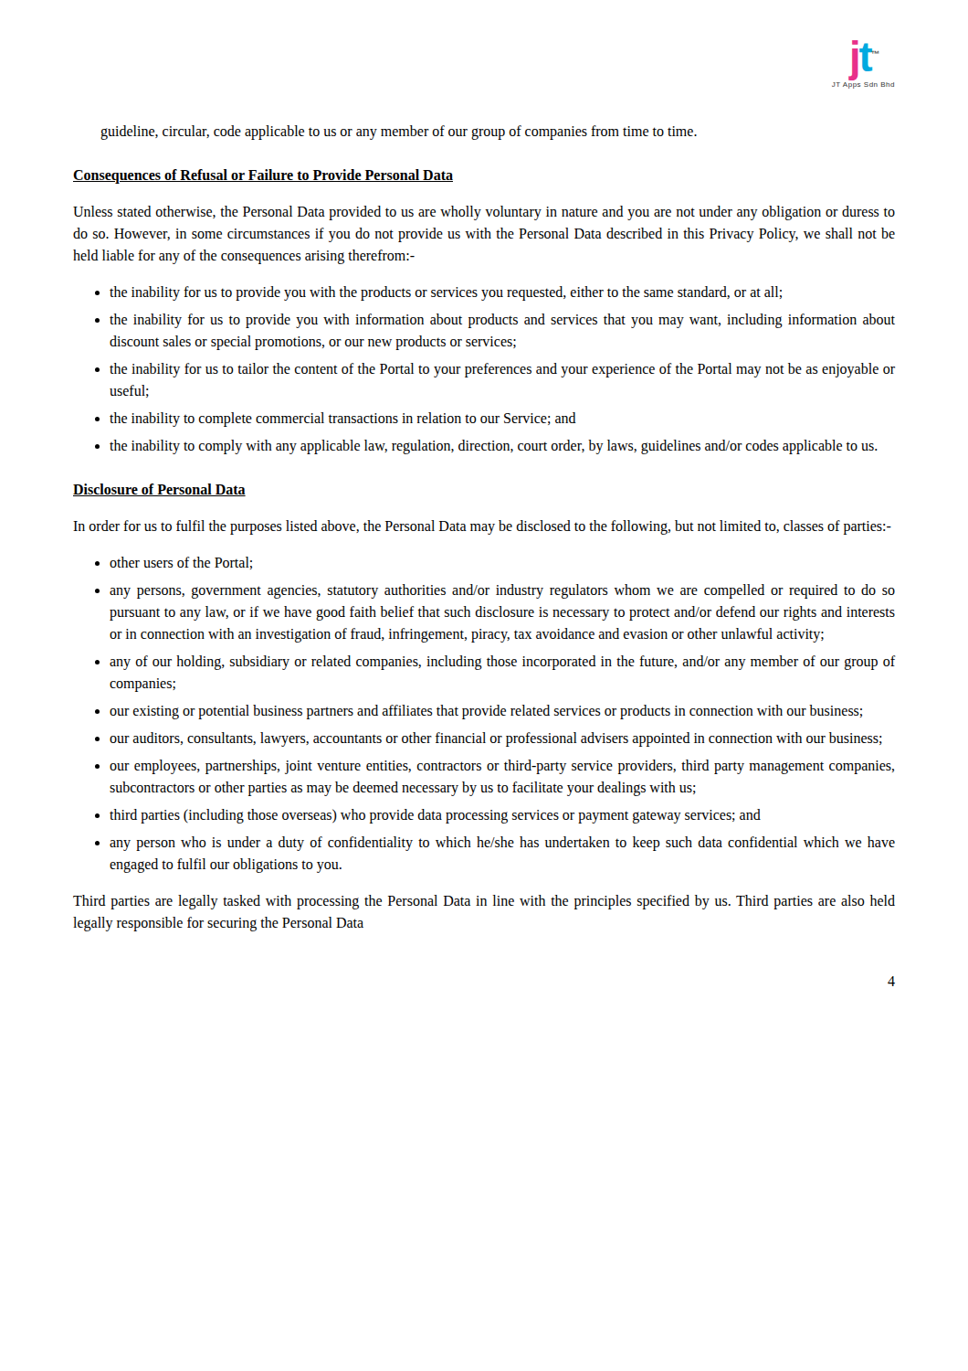jt™
JT Apps Sdn Bhd
guideline, circular, code applicable to us or any member of our group of companies from time to time.
Consequences of Refusal or Failure to Provide Personal Data
Unless stated otherwise, the Personal Data provided to us are wholly voluntary in nature and you are not under any obligation or duress to do so. However, in some circumstances if you do not provide us with the Personal Data described in this Privacy Policy, we shall not be held liable for any of the consequences arising therefrom:-
the inability for us to provide you with the products or services you requested, either to the same standard, or at all;
the inability for us to provide you with information about products and services that you may want, including information about discount sales or special promotions, or our new products or services;
the inability for us to tailor the content of the Portal to your preferences and your experience of the Portal may not be as enjoyable or useful;
the inability to complete commercial transactions in relation to our Service; and
the inability to comply with any applicable law, regulation, direction, court order, by laws, guidelines and/or codes applicable to us.
Disclosure of Personal Data
In order for us to fulfil the purposes listed above, the Personal Data may be disclosed to the following, but not limited to, classes of parties:-
other users of the Portal;
any persons, government agencies, statutory authorities and/or industry regulators whom we are compelled or required to do so pursuant to any law, or if we have good faith belief that such disclosure is necessary to protect and/or defend our rights and interests or in connection with an investigation of fraud, infringement, piracy, tax avoidance and evasion or other unlawful activity;
any of our holding, subsidiary or related companies, including those incorporated in the future, and/or any member of our group of companies;
our existing or potential business partners and affiliates that provide related services or products in connection with our business;
our auditors, consultants, lawyers, accountants or other financial or professional advisers appointed in connection with our business;
our employees, partnerships, joint venture entities, contractors or third-party service providers, third party management companies, subcontractors or other parties as may be deemed necessary by us to facilitate your dealings with us;
third parties (including those overseas) who provide data processing services or payment gateway services; and
any person who is under a duty of confidentiality to which he/she has undertaken to keep such data confidential which we have engaged to fulfil our obligations to you.
Third parties are legally tasked with processing the Personal Data in line with the principles specified by us. Third parties are also held legally responsible for securing the Personal Data
4